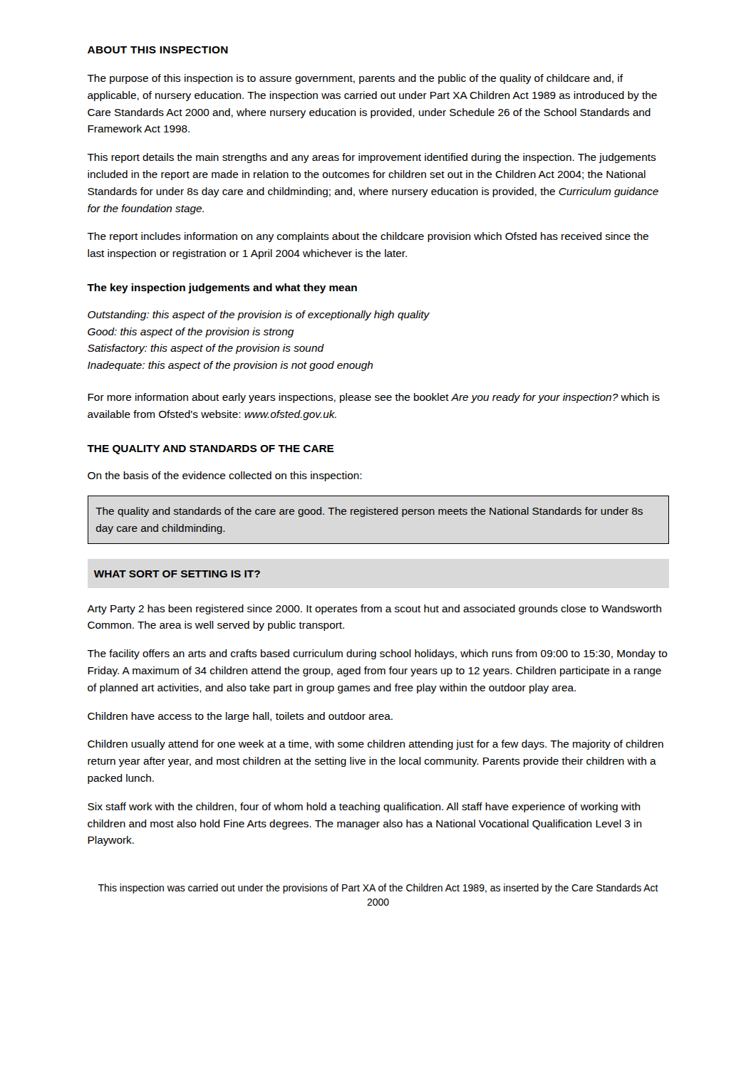ABOUT THIS INSPECTION
The purpose of this inspection is to assure government, parents and the public of the quality of childcare and, if applicable, of nursery education. The inspection was carried out under Part XA Children Act 1989 as introduced by the Care Standards Act 2000 and, where nursery education is provided, under Schedule 26 of the School Standards and Framework Act 1998.
This report details the main strengths and any areas for improvement identified during the inspection. The judgements included in the report are made in relation to the outcomes for children set out in the Children Act 2004; the National Standards for under 8s day care and childminding; and, where nursery education is provided, the Curriculum guidance for the foundation stage.
The report includes information on any complaints about the childcare provision which Ofsted has received since the last inspection or registration or 1 April 2004 whichever is the later.
The key inspection judgements and what they mean
Outstanding: this aspect of the provision is of exceptionally high quality
Good: this aspect of the provision is strong
Satisfactory: this aspect of the provision is sound
Inadequate: this aspect of the provision is not good enough
For more information about early years inspections, please see the booklet Are you ready for your inspection? which is available from Ofsted's website: www.ofsted.gov.uk.
THE QUALITY AND STANDARDS OF THE CARE
On the basis of the evidence collected on this inspection:
The quality and standards of the care are good. The registered person meets the National Standards for under 8s day care and childminding.
WHAT SORT OF SETTING IS IT?
Arty Party 2 has been registered since 2000. It operates from a scout hut and associated grounds close to Wandsworth Common. The area is well served by public transport.
The facility offers an arts and crafts based curriculum during school holidays, which runs from 09:00 to 15:30, Monday to Friday. A maximum of 34 children attend the group, aged from four years up to 12 years. Children participate in a range of planned art activities, and also take part in group games and free play within the outdoor play area.
Children have access to the large hall, toilets and outdoor area.
Children usually attend for one week at a time, with some children attending just for a few days. The majority of children return year after year, and most children at the setting live in the local community. Parents provide their children with a packed lunch.
Six staff work with the children, four of whom hold a teaching qualification. All staff have experience of working with children and most also hold Fine Arts degrees. The manager also has a National Vocational Qualification Level 3 in Playwork.
This inspection was carried out under the provisions of Part XA of the Children Act 1989, as inserted by the Care Standards Act 2000